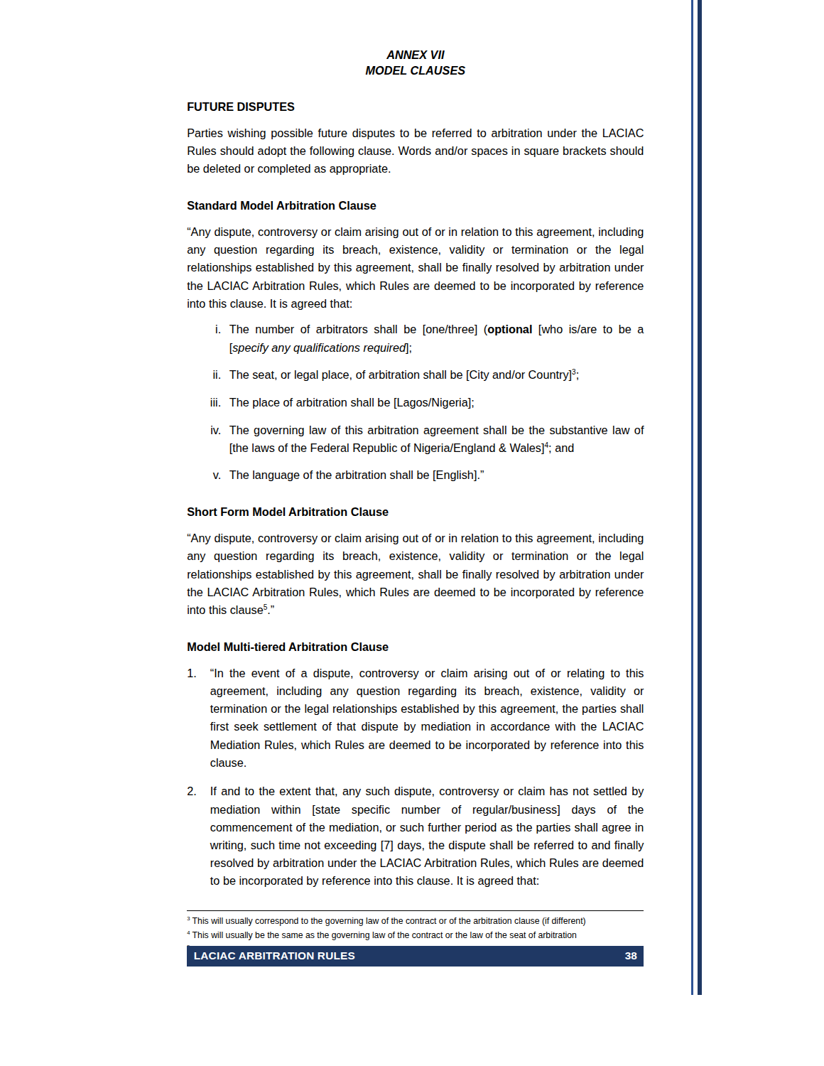ANNEX VII MODEL CLAUSES
FUTURE DISPUTES
Parties wishing possible future disputes to be referred to arbitration under the LACIAC Rules should adopt the following clause. Words and/or spaces in square brackets should be deleted or completed as appropriate.
Standard Model Arbitration Clause
“Any dispute, controversy or claim arising out of or in relation to this agreement, including any question regarding its breach, existence, validity or termination or the legal relationships established by this agreement, shall be finally resolved by arbitration under the LACIAC Arbitration Rules, which Rules are deemed to be incorporated by reference into this clause. It is agreed that:
The number of arbitrators shall be [one/three] (optional [who is/are to be a [specify any qualifications required];
The seat, or legal place, of arbitration shall be [City and/or Country]3;
The place of arbitration shall be [Lagos/Nigeria];
The governing law of this arbitration agreement shall be the substantive law of [the laws of the Federal Republic of Nigeria/England & Wales]4; and
The language of the arbitration shall be [English].”
Short Form Model Arbitration Clause
“Any dispute, controversy or claim arising out of or in relation to this agreement, including any question regarding its breach, existence, validity or termination or the legal relationships established by this agreement, shall be finally resolved by arbitration under the LACIAC Arbitration Rules, which Rules are deemed to be incorporated by reference into this clause5.”
Model Multi-tiered Arbitration Clause
“In the event of a dispute, controversy or claim arising out of or relating to this agreement, including any question regarding its breach, existence, validity or termination or the legal relationships established by this agreement, the parties shall first seek settlement of that dispute by mediation in accordance with the LACIAC Mediation Rules, which Rules are deemed to be incorporated by reference into this clause.
If and to the extent that, any such dispute, controversy or claim has not settled by mediation within [state specific number of regular/business] days of the commencement of the mediation, or such further period as the parties shall agree in writing, such time not exceeding [7] days, the dispute shall be referred to and finally resolved by arbitration under the LACIAC Arbitration Rules, which Rules are deemed to be incorporated by reference into this clause. It is agreed that:
3 This will usually correspond to the governing law of the contract or of the arbitration clause (if different)
4 This will usually be the same as the governing law of the contract or the law of the seat of arbitration
5 This clause results in adoption of the default provision under the LACIAC Rules
LACIAC ARBITRATION RULES 38